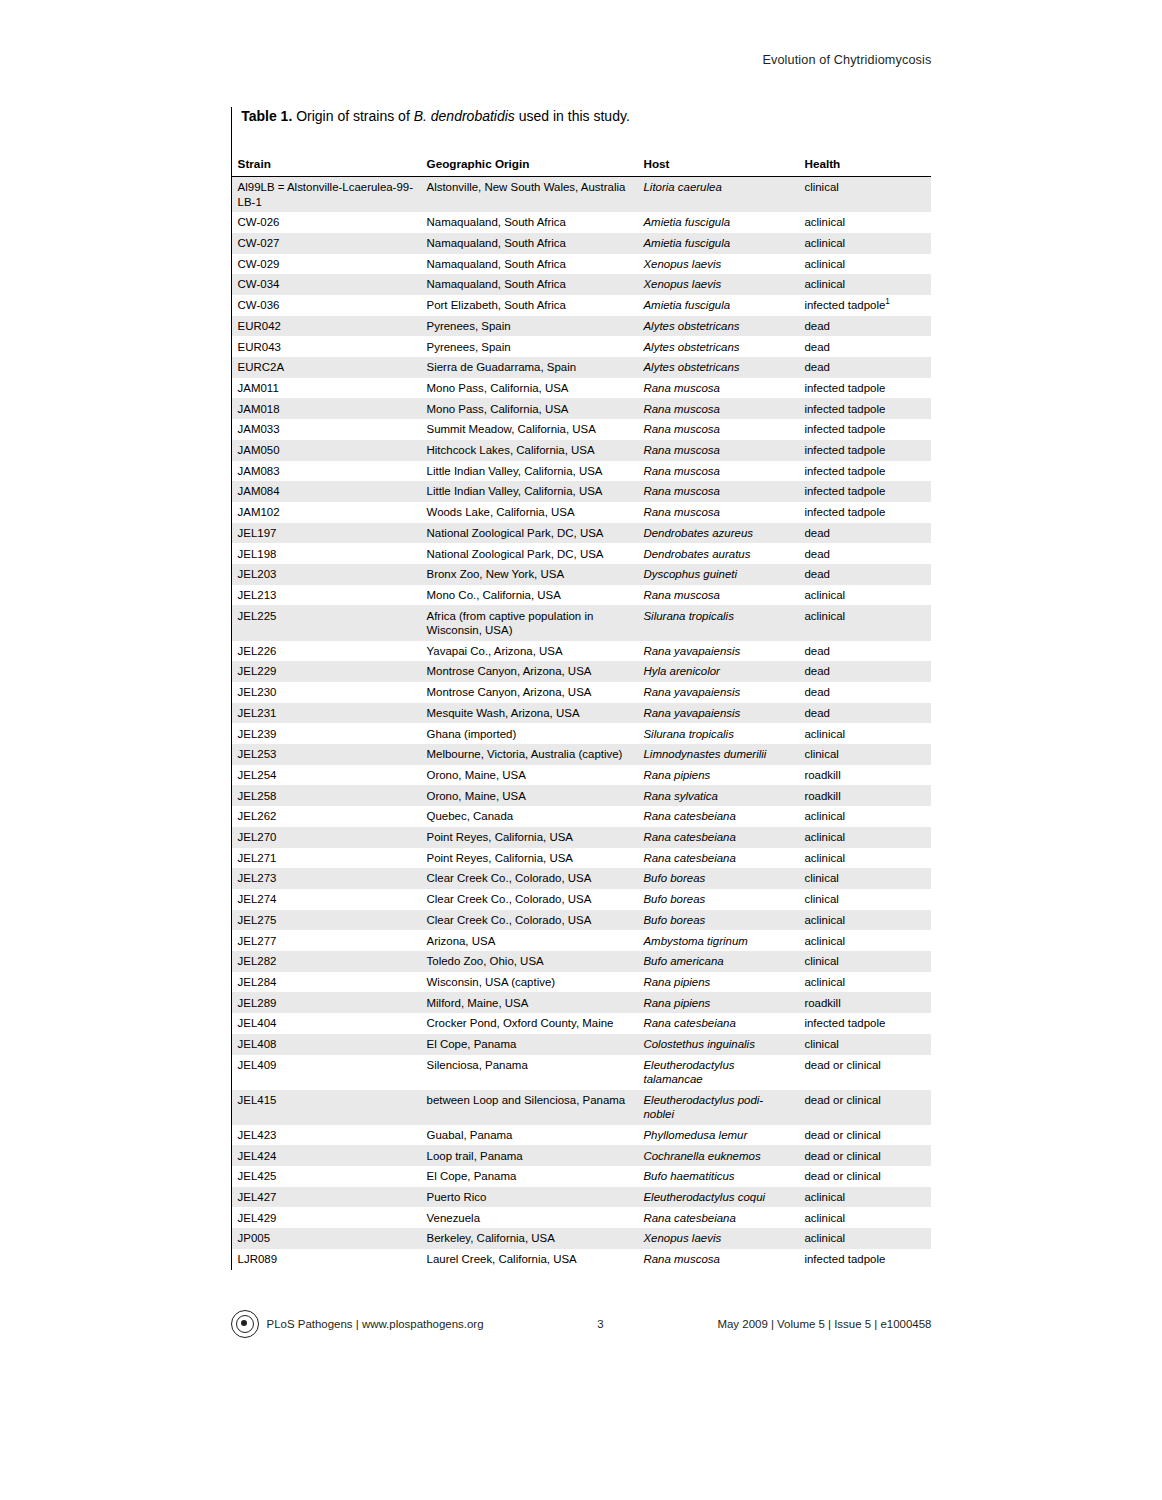Evolution of Chytridiomycosis
Table 1. Origin of strains of B. dendrobatidis used in this study.
| Strain | Geographic Origin | Host | Health |
| --- | --- | --- | --- |
| Al99LB = Alstonville-Lcaerulea-99-LB-1 | Alstonville, New South Wales, Australia | Litoria caerulea | clinical |
| CW-026 | Namaqualand, South Africa | Amietia fuscigula | aclinical |
| CW-027 | Namaqualand, South Africa | Amietia fuscigula | aclinical |
| CW-029 | Namaqualand, South Africa | Xenopus laevis | aclinical |
| CW-034 | Namaqualand, South Africa | Xenopus laevis | aclinical |
| CW-036 | Port Elizabeth, South Africa | Amietia fuscigula | infected tadpole 1 |
| EUR042 | Pyrenees, Spain | Alytes obstetricans | dead |
| EUR043 | Pyrenees, Spain | Alytes obstetricans | dead |
| EURC2A | Sierra de Guadarrama, Spain | Alytes obstetricans | dead |
| JAM011 | Mono Pass, California, USA | Rana muscosa | infected tadpole |
| JAM018 | Mono Pass, California, USA | Rana muscosa | infected tadpole |
| JAM033 | Summit Meadow, California, USA | Rana muscosa | infected tadpole |
| JAM050 | Hitchcock Lakes, California, USA | Rana muscosa | infected tadpole |
| JAM083 | Little Indian Valley, California, USA | Rana muscosa | infected tadpole |
| JAM084 | Little Indian Valley, California, USA | Rana muscosa | infected tadpole |
| JAM102 | Woods Lake, California, USA | Rana muscosa | infected tadpole |
| JEL197 | National Zoological Park, DC, USA | Dendrobates azureus | dead |
| JEL198 | National Zoological Park, DC, USA | Dendrobates auratus | dead |
| JEL203 | Bronx Zoo, New York, USA | Dyscophus guineti | dead |
| JEL213 | Mono Co., California, USA | Rana muscosa | aclinical |
| JEL225 | Africa (from captive population in Wisconsin, USA) | Silurana tropicalis | aclinical |
| JEL226 | Yavapai Co., Arizona, USA | Rana yavapaiensis | dead |
| JEL229 | Montrose Canyon, Arizona, USA | Hyla arenicolor | dead |
| JEL230 | Montrose Canyon, Arizona, USA | Rana yavapaiensis | dead |
| JEL231 | Mesquite Wash, Arizona, USA | Rana yavapaiensis | dead |
| JEL239 | Ghana (imported) | Silurana tropicalis | aclinical |
| JEL253 | Melbourne, Victoria, Australia (captive) | Limnodynastes dumerilii | clinical |
| JEL254 | Orono, Maine, USA | Rana pipiens | roadkill |
| JEL258 | Orono, Maine, USA | Rana sylvatica | roadkill |
| JEL262 | Quebec, Canada | Rana catesbeiana | aclinical |
| JEL270 | Point Reyes, California, USA | Rana catesbeiana | aclinical |
| JEL271 | Point Reyes, California, USA | Rana catesbeiana | aclinical |
| JEL273 | Clear Creek Co., Colorado, USA | Bufo boreas | clinical |
| JEL274 | Clear Creek Co., Colorado, USA | Bufo boreas | clinical |
| JEL275 | Clear Creek Co., Colorado, USA | Bufo boreas | aclinical |
| JEL277 | Arizona, USA | Ambystoma tigrinum | aclinical |
| JEL282 | Toledo Zoo, Ohio, USA | Bufo americana | clinical |
| JEL284 | Wisconsin, USA (captive) | Rana pipiens | aclinical |
| JEL289 | Milford, Maine, USA | Rana pipiens | roadkill |
| JEL404 | Crocker Pond, Oxford County, Maine | Rana catesbeiana | infected tadpole |
| JEL408 | El Cope, Panama | Colostethus inguinalis | clinical |
| JEL409 | Silenciosa, Panama | Eleutherodactylus talamancae | dead or clinical |
| JEL415 | between Loop and Silenciosa, Panama | Eleutherodactylus podi-noblei | dead or clinical |
| JEL423 | Guabal, Panama | Phyllomedusa lemur | dead or clinical |
| JEL424 | Loop trail, Panama | Cochranella euknemos | dead or clinical |
| JEL425 | El Cope, Panama | Bufo haematiticus | dead or clinical |
| JEL427 | Puerto Rico | Eleutherodactylus coqui | aclinical |
| JEL429 | Venezuela | Rana catesbeiana | aclinical |
| JP005 | Berkeley, California, USA | Xenopus laevis | aclinical |
| LJR089 | Laurel Creek, California, USA | Rana muscosa | infected tadpole |
PLoS Pathogens | www.plospathogens.org
3
May 2009 | Volume 5 | Issue 5 | e1000458